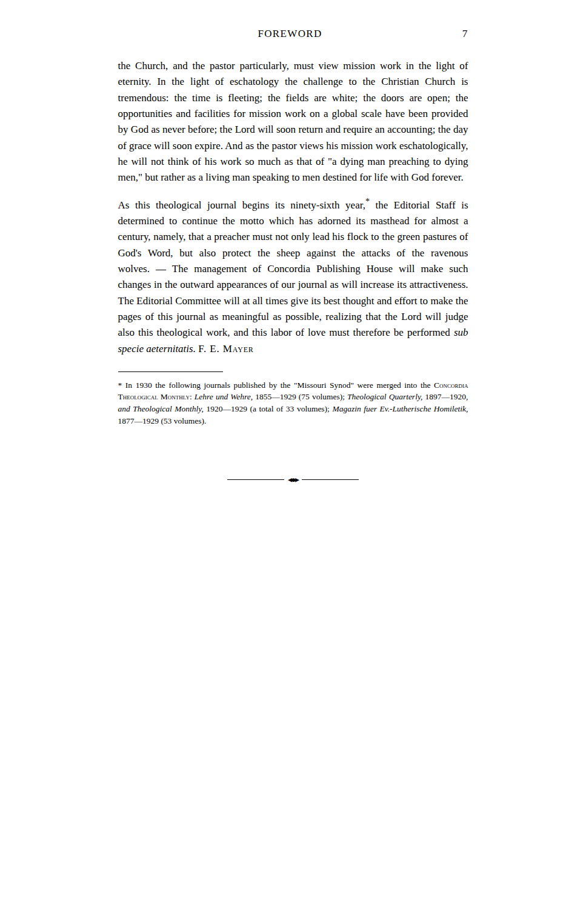Foreword 7
the Church, and the pastor particularly, must view mission work in the light of eternity. In the light of eschatology the challenge to the Christian Church is tremendous: the time is fleeting; the fields are white; the doors are open; the opportunities and facilities for mission work on a global scale have been provided by God as never before; the Lord will soon return and require an accounting; the day of grace will soon expire. And as the pastor views his mission work eschatologically, he will not think of his work so much as that of "a dying man preaching to dying men," but rather as a living man speaking to men destined for life with God forever.
As this theological journal begins its ninety-sixth year,* the Editorial Staff is determined to continue the motto which has adorned its masthead for almost a century, namely, that a preacher must not only lead his flock to the green pastures of God's Word, but also protect the sheep against the attacks of the ravenous wolves. — The management of Concordia Publishing House will make such changes in the outward appearances of our journal as will increase its attractiveness. The Editorial Committee will at all times give its best thought and effort to make the pages of this journal as meaningful as possible, realizing that the Lord will judge also this theological work, and this labor of love must therefore be performed sub specie aeternitatis. F. E. Mayer
* In 1930 the following journals published by the "Missouri Synod" were merged into the Concordia Theological Monthly: Lehre und Wehre, 1855—1929 (75 volumes); Theological Quarterly, 1897—1920, and Theological Monthly, 1920—1929 (a total of 33 volumes); Magazin fuer Ev.-Lutherische Homiletik, 1877—1929 (53 volumes).
◂●▸